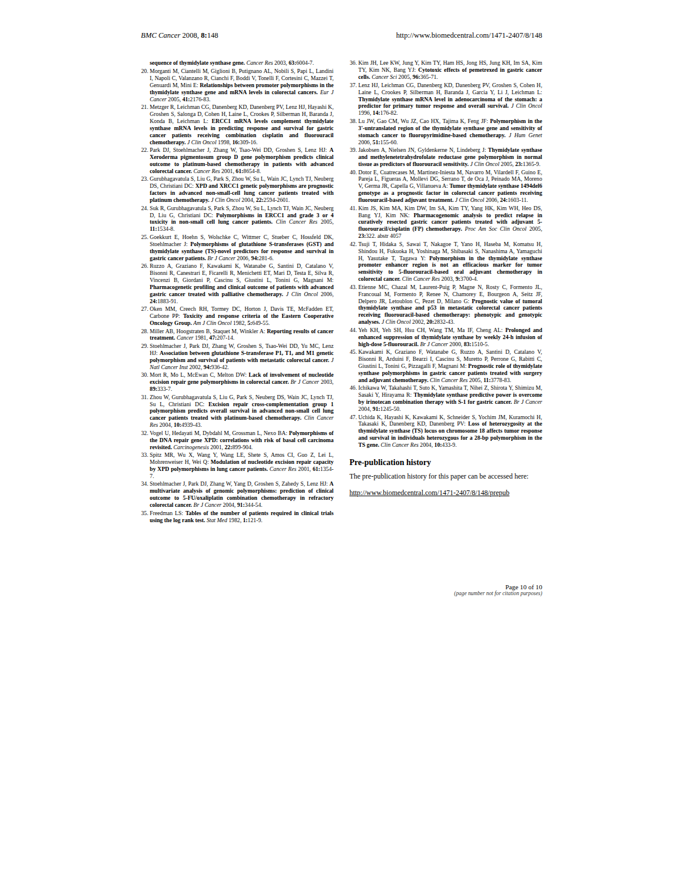BMC Cancer 2008, 8: 148
http://www.biomedcentral.com/1471-2407/8/148
sequence of thymidylate synthase gene. Cancer Res 2003, 63: 6004-7.
20. Morganti M, Ciantelli M, Giglioni B, Putignano AL, Nobili S, Papi L, Landini I, Napoli C, Valanzano R, Cianchi F, Boddi V, Tonelli F, Cortesini C, Mazzei T, Genuardi M, Mini E: Relationships between promoter polymorphisms in the thymidylate synthase gene and mRNA levels in colorectal cancers. Eur J Cancer 2005, 41: 2176-83.
21. Metzger R, Leichman CG, Danenberg KD, Danenberg PV, Lenz HJ, Hayashi K, Groshen S, Salonga D, Cohen H, Laine L, Crookes P, Silberman H, Baranda J, Konda B, Leichman L: ERCC1 mRNA levels complement thymidylate synthase mRNA levels in predicting response and survival for gastric cancer patients receiving combination cisplatin and fluorouracil chemotherapy. J Clin Oncol 1998, 16: 309-16.
22. Park DJ, Stoehlmacher J, Zhang W, Tsao-Wei DD, Groshen S, Lenz HJ: A Xeroderma pigmentosum group D gene polymorphism predicts clinical outcome to platinum-based chemotherapy in patients with advanced colorectal cancer. Cancer Res 2001, 61: 8654-8.
23. Gurubhagavatula S, Liu G, Park S, Zhou W, Su L, Wain JC, Lynch TJ, Neuberg DS, Christiani DC: XPD and XRCC1 genetic polymorphisms are prognostic factors in advanced non-small-cell lung cancer patients treated with platinum chemotherapy. J Clin Oncol 2004, 22: 2594-2601.
24. Suk R, Gurubhagavatula S, Park S, Zhou W, Su L, Lynch TJ, Wain JC, Neuberg D, Liu G, Christiani DC: Polymorphisms in ERCC1 and grade 3 or 4 toxicity in non-small cell lung cancer patients. Clin Cancer Res 2005, 11: 1534-8.
25. Goekkurt E, Hoehn S, Wolschke C, Wittmer C, Stueber C, Hossfeld DK, Stoehlmacher J: Polymorphisms of glutathione S-transferases (GST) and thymidylate synthase (TS)-novel predictors for response and survival in gastric cancer patients. Br J Cancer 2006, 94: 281-6.
26. Ruzzo A, Graziano F, Kawakami K, Watanabe G, Santini D, Catalano V, Bisonni R, Canestrari E, Ficarelli R, Menichetti ET, Mari D, Testa E, Silva R, Vincenzi B, Giordani P, Cascinu S, Giustini L, Tonini G, Magnani M: Pharmacogenetic profiling and clinical outcome of patients with advanced gastric cancer treated with palliative chemotherapy. J Clin Oncol 2006, 24: 1883-91.
27. Oken MM, Creech RH, Tormey DC, Horton J, Davis TE, McFadden ET, Carbone PP: Toxicity and response criteria of the Eastern Cooperative Oncology Group. Am J Clin Oncol 1982, 5: 649-55.
28. Miller AB, Hoogstraten B, Staquet M, Winkler A: Reporting results of cancer treatment. Cancer 1981, 47: 207-14.
29. Stoehlmacher J, Park DJ, Zhang W, Groshen S, Tsao-Wei DD, Yu MC, Lenz HJ: Association between glutathione S-transferase P1, T1, and M1 genetic polymorphism and survival of patients with metastatic colorectal cancer. J Natl Cancer Inst 2002, 94: 936-42.
30. Mort R, Mo L, McEwan C, Melton DW: Lack of involvement of nucleotide excision repair gene polymorphisms in colorectal cancer. Br J Cancer 2003, 89: 333-7.
31. Zhou W, Gurubhagavatula S, Liu G, Park S, Neuberg DS, Wain JC, Lynch TJ, Su L, Christiani DC: Excision repair cross-complementation group 1 polymorphism predicts overall survival in advanced non-small cell lung cancer patients treated with platinum-based chemotherapy. Clin Cancer Res 2004, 10: 4939-43.
32. Vogel U, Hedayati M, Dybdahl M, Grossman L, Nexo BA: Polymorphisms of the DNA repair gene XPD: correlations with risk of basal cell carcinoma revisited. Carcinogenesis 2001, 22: 899-904.
33. Spitz MR, Wu X, Wang Y, Wang LE, Shete S, Amos CI, Guo Z, Lei L, Mohrenweiser H, Wei Q: Modulation of nucleotide excision repair capacity by XPD polymorphisms in lung cancer patients. Cancer Res 2001, 61: 1354-7.
34. Stoehlmacher J, Park DJ, Zhang W, Yang D, Groshen S, Zahedy S, Lenz HJ: A multivariate analysis of genomic polymorphisms: prediction of clinical outcome to 5-FU/oxaliplatin combination chemotherapy in refractory colorectal cancer. Br J Cancer 2004, 91: 344-54.
35. Freedman LS: Tables of the number of patients required in clinical trials using the log rank test. Stat Med 1982, 1: 121-9.
36. Kim JH, Lee KW, Jung Y, Kim TY, Ham HS, Jong HS, Jung KH, Im SA, Kim TY, Kim NK, Bang YJ: Cytotoxic effects of pemetrexed in gastric cancer cells. Cancer Sci 2005, 96: 365-71.
37. Lenz HJ, Leichman CG, Danenberg KD, Danenberg PV, Groshen S, Cohen H, Laine L, Crookes P, Silberman H, Baranda J, Garcia Y, Li J, Leichman L: Thymidylate synthase mRNA level in adenocarcinoma of the stomach: a predictor for primary tumor response and overall survival. J Clin Oncol 1996, 14: 176-82.
38. Lu JW, Gao CM, Wu JZ, Cao HX, Tajima K, Feng JF: Polymorphism in the 3'-untranslated region of the thymidylate synthase gene and sensitivity of stomach cancer to fluoropyrimidine-based chemotherapy. J Hum Genet 2006, 51: 155-60.
39. Jakobsen A, Nielsen JN, Gyldenkerne N, Lindeberg J: Thymidylate synthase and methylenetetrahydrofolate reductase gene polymorphism in normal tissue as predictors of fluorouracil sensitivity. J Clin Oncol 2005, 23: 1365-9.
40. Dotor E, Cuatrecases M, Martinez-Iniesta M, Navarro M, Vilardell F, Guino E, Pareja L, Figueras A, Mollevi DG, Serrano T, de Oca J, Peinado MA, Moreno V, Germa JR, Capella G, Villanueva A: Tumor thymidylate synthase 1494del6 genotype as a prognostic factor in colorectal cancer patients receiving fluorouracil-based adjuvant treatment. J Clin Oncol 2006, 24: 1603-11.
41. Kim JS, Kim MA, Kim DW, Im SA, Kim TY, Yang HK, Kim WH, Heo DS, Bang YJ, Kim NK: Pharmacogenomic analysis to predict relapse in curatively resected gastric cancer patients treated with adjuvant 5-fluorouracil/cisplatin (FP) chemotherapy. Proc Am Soc Clin Oncol 2005, 23: 322. abstr 4057
42. Tsuji T, Hidaka S, Sawai T, Nakagoe T, Yano H, Haseba M, Komatsu H, Shindou H, Fukuoka H, Yoshinaga M, Shibasaki S, Nanashima A, Yamaguchi H, Yasutake T, Tagawa Y: Polymorphism in the thymidylate synthase promoter enhancer region is not an efficacious marker for tumor sensitivity to 5-fluorouracil-based oral adjuvant chemotherapy in colorectal cancer. Clin Cancer Res 2003, 9: 3700-4.
43. Etienne MC, Chazal M, Laurent-Puig P, Magne N, Rosty C, Formento JL, Francoual M, Formento P, Renee N, Chamorey E, Bourgeon A, Seitz JF, Delpero JR, Letoublon C, Pezet D, Milano G: Prognostic value of tumoral thymidylate synthase and p53 in metastatic colorectal cancer patients receiving fluorouracil-based chemotherapy: phenotypic and genotypic analyses. J Clin Oncol 2002, 20: 2832-43.
44. Yeh KH, Yeh SH, Hsu CH, Wang TM, Ma IF, Cheng AL: Prolonged and enhanced suppression of thymidylate synthase by weekly 24-h infusion of high-dose 5-fluorouracil. Br J Cancer 2000, 83: 1510-5.
45. Kawakami K, Graziano F, Watanabe G, Ruzzo A, Santini D, Catalano V, Bisonni R, Arduini F, Bearzi I, Cascinu S, Muretto P, Perrone G, Rabitti C, Giustini L, Tonini G, Pizzagalli F, Magnani M: Prognostic role of thymidylate synthase polymorphisms in gastric cancer patients treated with surgery and adjuvant chemotherapy. Clin Cancer Res 2005, 11: 3778-83.
46. Ichikawa W, Takahashi T, Suto K, Yamashita T, Nihei Z, Shirota Y, Shimizu M, Sasaki Y, Hirayama R: Thymidylate synthase predictive power is overcome by irinotecan combination therapy with S-1 for gastric cancer. Br J Cancer 2004, 91: 1245-50.
47. Uchida K, Hayashi K, Kawakami K, Schneider S, Yochim JM, Kuramochi H, Takasaki K, Danenberg KD, Danenberg PV: Loss of heterozygosity at the thymidylate synthase (TS) locus on chromosome 18 affects tumor response and survival in individuals heterozygous for a 28-bp polymorphism in the TS gene. Clin Cancer Res 2004, 10: 433-9.
Pre-publication history
The pre-publication history for this paper can be accessed here:
http://www.biomedcentral.com/1471-2407/8/148/prepub
Page 10 of 10
(page number not for citation purposes)